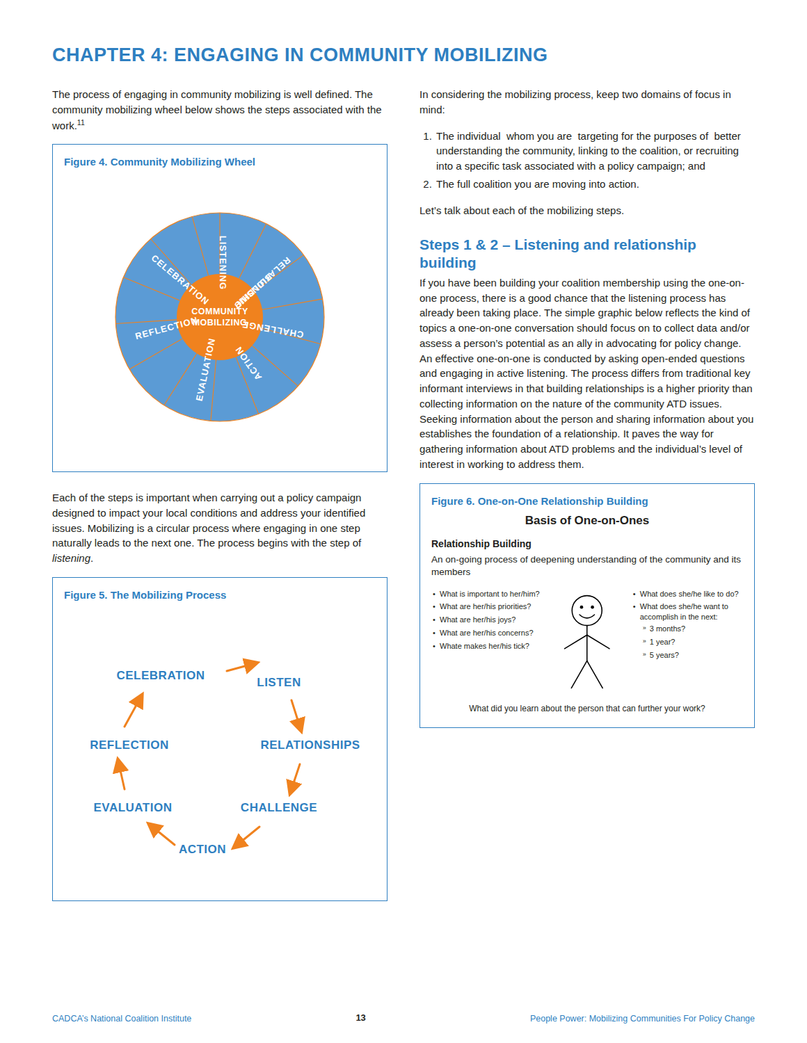Chapter 4: Engaging in Community Mobilizing
The process of engaging in community mobilizing is well defined. The community mobilizing wheel below shows the steps associated with the work.11
Figure 4. Community Mobilizing Wheel
COMMUNITY MOBILIZING LISTENING RELATIONSHIP BUILDING CHALLENGE ACTION EVALUATION REFLECTION CELEBRATION
Each of the steps is important when carrying out a policy campaign designed to impact your local conditions and address your identified issues. Mobilizing is a circular process where engaging in one step naturally leads to the next one. The process begins with the step of listening.
Figure 5. The Mobilizing Process
LISTEN RELATIONSHIPS CHALLENGE ACTION EVALUATION REFLECTION CELEBRATION
In considering the mobilizing process, keep two domains of focus in mind:
The individual whom you are targeting for the purposes of better understanding the community, linking to the coalition, or recruiting into a specific task associated with a policy campaign; and
The full coalition you are moving into action.
Let’s talk about each of the mobilizing steps.
Steps 1 & 2 – Listening and relationship building
If you have been building your coalition membership using the one-on-one process, there is a good chance that the listening process has already been taking place. The simple graphic below reflects the kind of topics a one-on-one conversation should focus on to collect data and/or assess a person’s potential as an ally in advocating for policy change. An effective one-on-one is conducted by asking open-ended questions and engaging in active listening. The process differs from traditional key informant interviews in that building relationships is a higher priority than collecting information on the nature of the community ATD issues. Seeking information about the person and sharing information about you establishes the foundation of a relationship. It paves the way for gathering information about ATD problems and the individual’s level of interest in working to address them.
Figure 6. One-on-One Relationship Building
Basis of One-on-Ones
Relationship Building
An on-going process of deepening understanding of the community and its members
What is important to her/him?
What are her/his priorities?
What are her/his joys?
What are her/his concerns?
Whate makes her/his tick?
What does she/he like to do?
What does she/he want to accomplish in the next:
3 months?
1 year?
5 years?
What did you learn about the person that can further your work?
CADCA’s National Coalition Institute
13
People Power: Mobilizing Communities For Policy Change